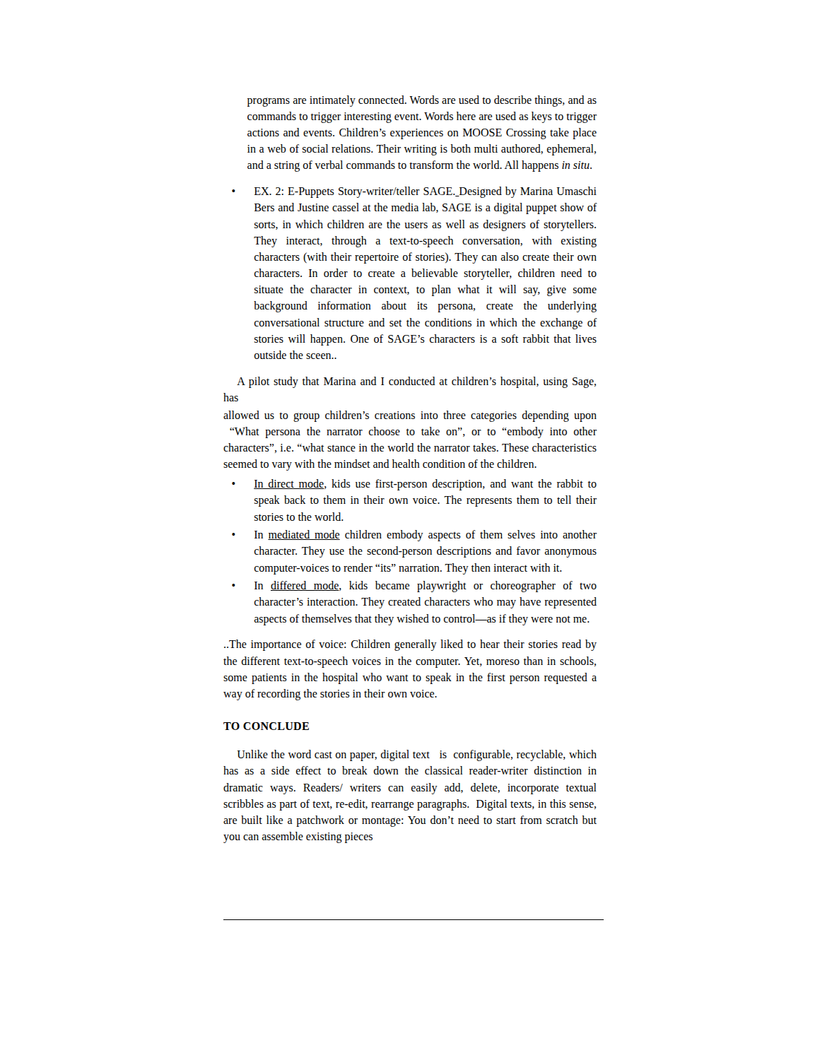programs are intimately connected. Words are used to describe things, and as commands to trigger interesting event. Words here are used as keys to trigger actions and events. Children’s experiences on MOOSE Crossing take place in a web of social relations. Their writing is both multi authored, ephemeral, and a string of verbal commands to transform the world. All happens in situ.
EX. 2: E-Puppets Story-writer/teller SAGE. Designed by Marina Umaschi Bers and Justine cassel at the media lab, SAGE is a digital puppet show of sorts, in which children are the users as well as designers of storytellers. They interact, through a text-to-speech conversation, with existing characters (with their repertoire of stories). They can also create their own characters. In order to create a believable storyteller, children need to situate the character in context, to plan what it will say, give some background information about its persona, create the underlying conversational structure and set the conditions in which the exchange of stories will happen. One of SAGE’s characters is a soft rabbit that lives outside the sceen..
A pilot study that Marina and I conducted at children’s hospital, using Sage, has
allowed us to group children’s creations into three categories depending upon “What persona the narrator choose to take on”, or to “embody into other characters”, i.e. “what stance in the world the narrator takes. These characteristics seemed to vary with the mindset and health condition of the children.
In direct mode, kids use first-person description, and want the rabbit to speak back to them in their own voice. The represents them to tell their stories to the world.
In mediated mode children embody aspects of them selves into another character. They use the second-person descriptions and favor anonymous computer-voices to render “its” narration. They then interact with it.
In differed mode, kids became playwright or choreographer of two character’s interaction. They created characters who may have represented aspects of themselves that they wished to control—as if they were not me.
..The importance of voice: Children generally liked to hear their stories read by the different text-to-speech voices in the computer. Yet, moreso than in schools, some patients in the hospital who want to speak in the first person requested a way of recording the stories in their own voice.
TO CONCLUDE
Unlike the word cast on paper, digital text is configurable, recyclable, which has as a side effect to break down the classical reader-writer distinction in dramatic ways. Readers/ writers can easily add, delete, incorporate textual scribbles as part of text, re-edit, rearrange paragraphs. Digital texts, in this sense, are built like a patchwork or montage: You don’t need to start from scratch but you can assemble existing pieces